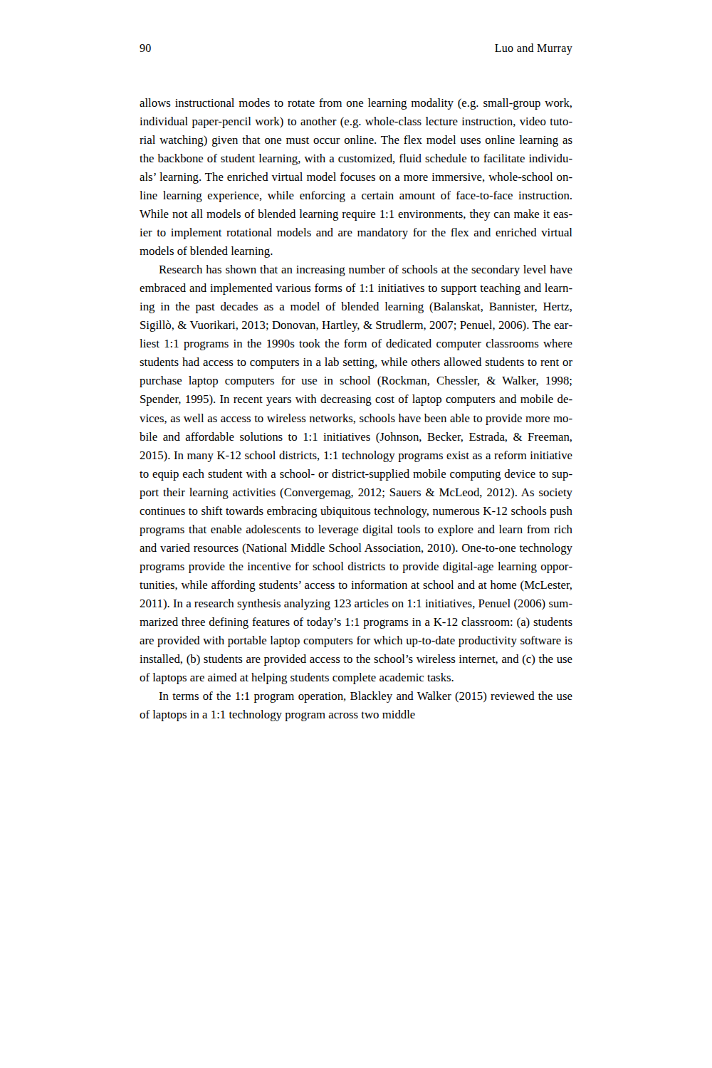90 Luo and Murray
allows instructional modes to rotate from one learning modality (e.g. small-group work, individual paper-pencil work) to another (e.g. whole-class lecture instruction, video tutorial watching) given that one must occur online. The flex model uses online learning as the backbone of student learning, with a customized, fluid schedule to facilitate individuals’ learning. The enriched virtual model focuses on a more immersive, whole-school online learning experience, while enforcing a certain amount of face-to-face instruction. While not all models of blended learning require 1:1 environments, they can make it easier to implement rotational models and are mandatory for the flex and enriched virtual models of blended learning.
Research has shown that an increasing number of schools at the secondary level have embraced and implemented various forms of 1:1 initiatives to support teaching and learning in the past decades as a model of blended learning (Balanskat, Bannister, Hertz, Sigillò, & Vuorikari, 2013; Donovan, Hartley, & Strudlerm, 2007; Penuel, 2006). The earliest 1:1 programs in the 1990s took the form of dedicated computer classrooms where students had access to computers in a lab setting, while others allowed students to rent or purchase laptop computers for use in school (Rockman, Chessler, & Walker, 1998; Spender, 1995). In recent years with decreasing cost of laptop computers and mobile devices, as well as access to wireless networks, schools have been able to provide more mobile and affordable solutions to 1:1 initiatives (Johnson, Becker, Estrada, & Freeman, 2015). In many K-12 school districts, 1:1 technology programs exist as a reform initiative to equip each student with a school- or district-supplied mobile computing device to support their learning activities (Convergemag, 2012; Sauers & McLeod, 2012). As society continues to shift towards embracing ubiquitous technology, numerous K-12 schools push programs that enable adolescents to leverage digital tools to explore and learn from rich and varied resources (National Middle School Association, 2010). One-to-one technology programs provide the incentive for school districts to provide digital-age learning opportunities, while affording students’ access to information at school and at home (McLester, 2011). In a research synthesis analyzing 123 articles on 1:1 initiatives, Penuel (2006) summarized three defining features of today’s 1:1 programs in a K-12 classroom: (a) students are provided with portable laptop computers for which up-to-date productivity software is installed, (b) students are provided access to the school’s wireless internet, and (c) the use of laptops are aimed at helping students complete academic tasks.
In terms of the 1:1 program operation, Blackley and Walker (2015) reviewed the use of laptops in a 1:1 technology program across two middle